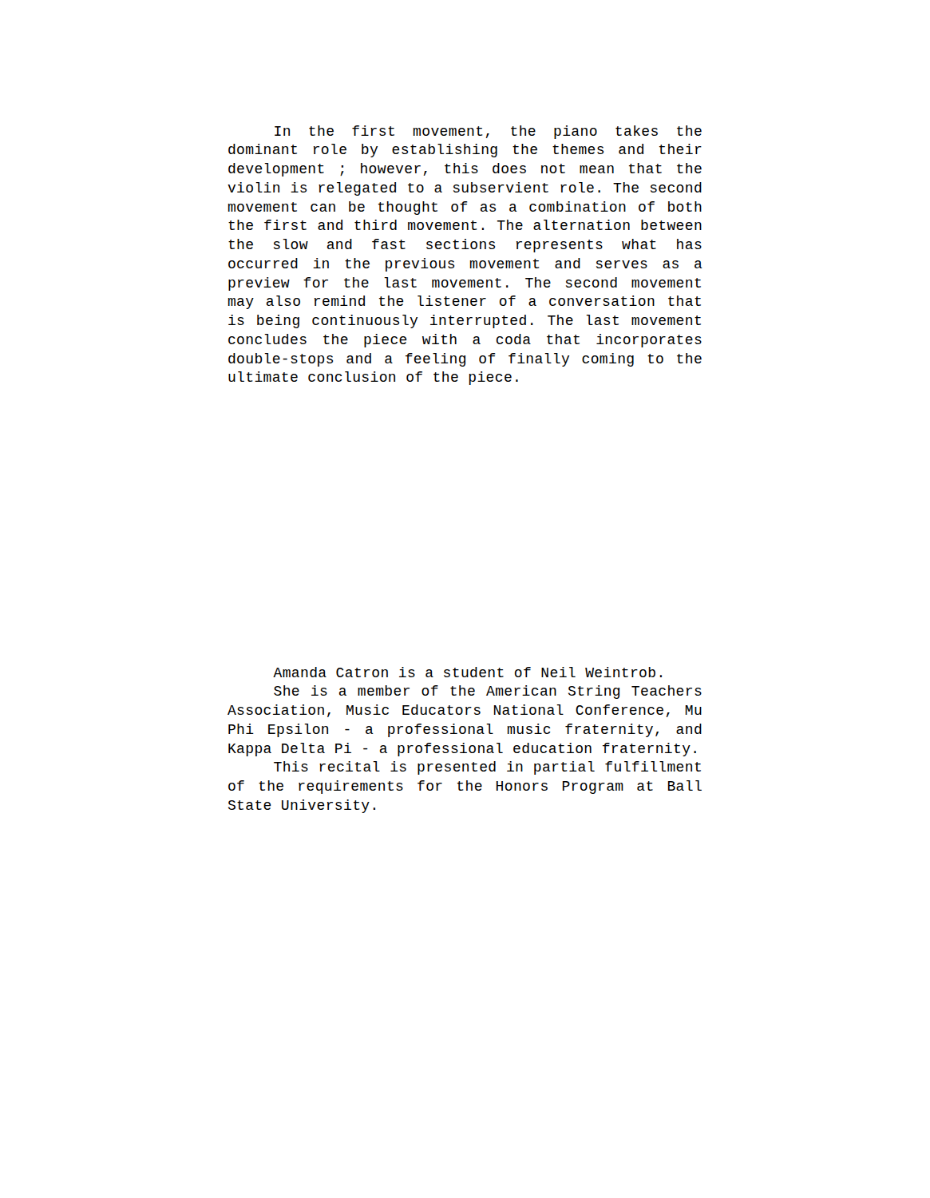In the first movement, the piano takes the dominant role by establishing the themes and their development ; however, this does not mean that the violin is relegated to a subservient role. The second movement can be thought of as a combination of both the first and third movement. The alternation between the slow and fast sections represents what has occurred in the previous movement and serves as a preview for the last movement. The second movement may also remind the listener of a conversation that is being continuously interrupted. The last movement concludes the piece with a coda that incorporates double-stops and a feeling of finally coming to the ultimate conclusion of the piece.
Amanda Catron is a student of Neil Weintrob.
She is a member of the American String Teachers Association, Music Educators National Conference, Mu Phi Epsilon - a professional music fraternity, and Kappa Delta Pi - a professional education fraternity.
This recital is presented in partial fulfillment of the requirements for the Honors Program at Ball State University.